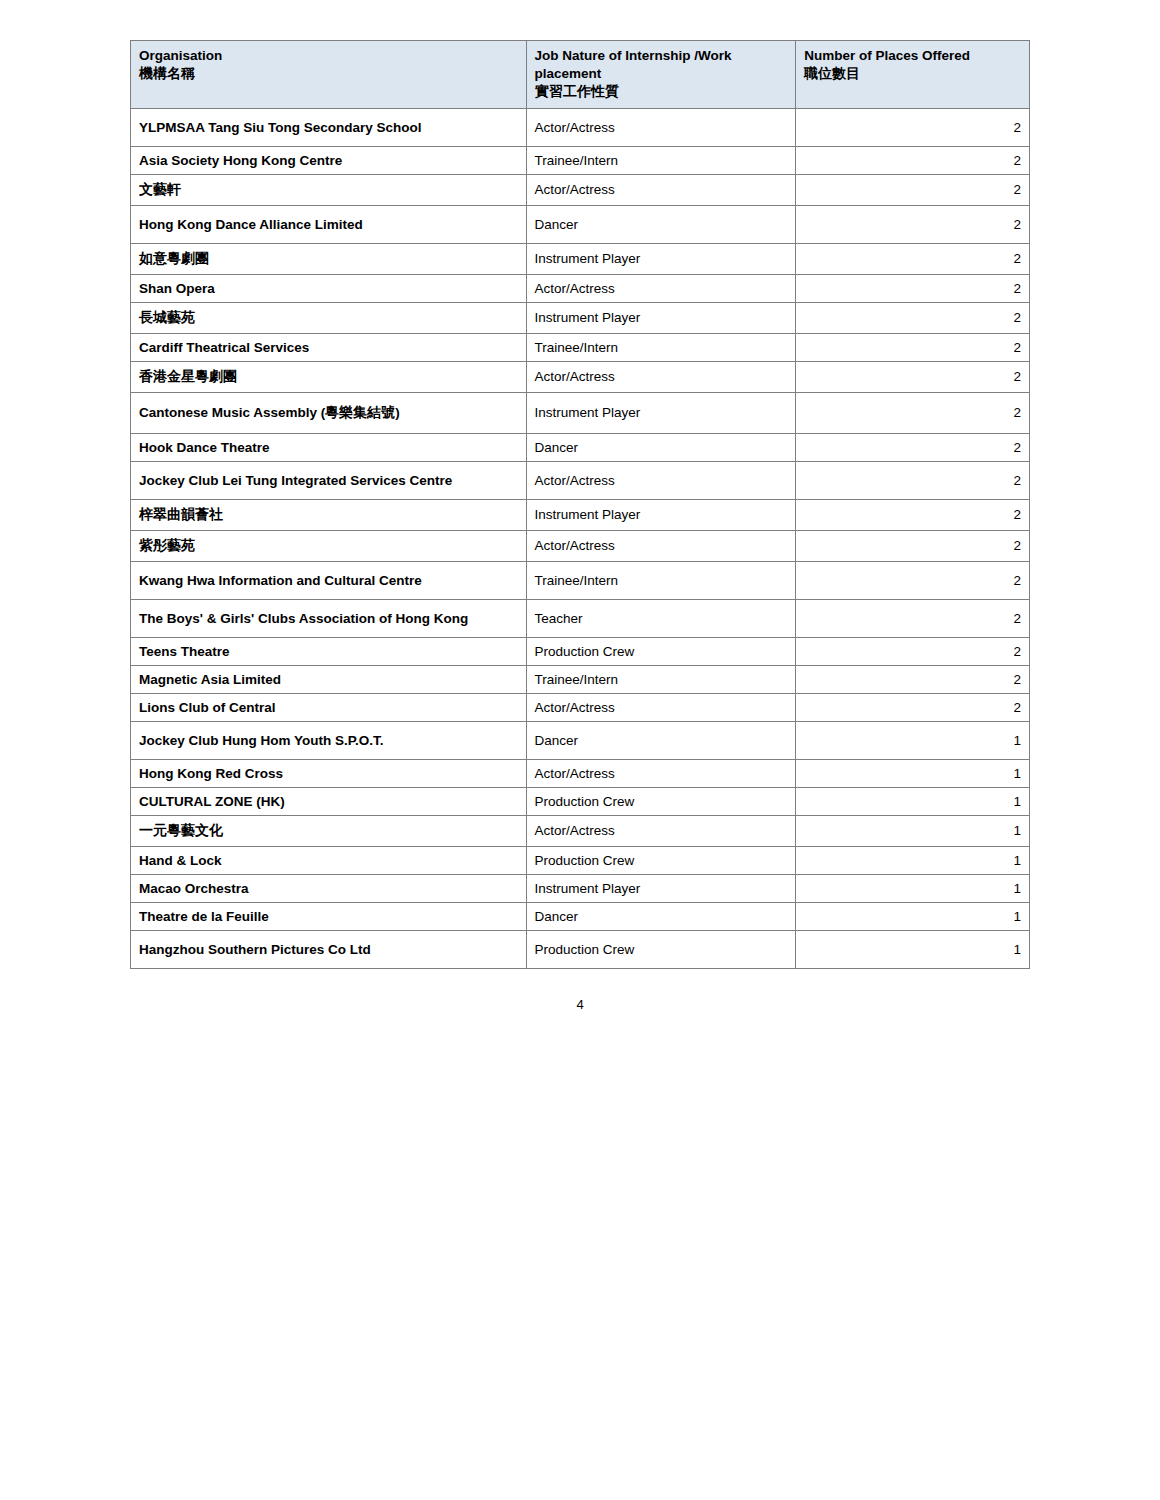| Organisation 機構名稱 | Job Nature of Internship /Work placement 實習工作性質 | Number of Places Offered 職位數目 |
| --- | --- | --- |
| YLPMSAA Tang Siu Tong Secondary School | Actor/Actress | 2 |
| Asia Society Hong Kong Centre | Trainee/Intern | 2 |
| 文藝軒 | Actor/Actress | 2 |
| Hong Kong Dance Alliance Limited | Dancer | 2 |
| 如意粵劇團 | Instrument Player | 2 |
| Shan Opera | Actor/Actress | 2 |
| 長城藝苑 | Instrument Player | 2 |
| Cardiff Theatrical Services | Trainee/Intern | 2 |
| 香港金星粵劇團 | Actor/Actress | 2 |
| Cantonese Music Assembly (粵樂集結號) | Instrument Player | 2 |
| Hook Dance Theatre | Dancer | 2 |
| Jockey Club Lei Tung Integrated Services Centre | Actor/Actress | 2 |
| 梓翠曲韻薈社 | Instrument Player | 2 |
| 紫彤藝苑 | Actor/Actress | 2 |
| Kwang Hwa Information and Cultural Centre | Trainee/Intern | 2 |
| The Boys' & Girls' Clubs Association of Hong Kong | Teacher | 2 |
| Teens Theatre | Production Crew | 2 |
| Magnetic Asia Limited | Trainee/Intern | 2 |
| Lions Club of Central | Actor/Actress | 2 |
| Jockey Club Hung Hom Youth S.P.O.T. | Dancer | 1 |
| Hong Kong Red Cross | Actor/Actress | 1 |
| CULTURAL ZONE (HK) | Production Crew | 1 |
| 一元粵藝文化 | Actor/Actress | 1 |
| Hand & Lock | Production Crew | 1 |
| Macao Orchestra | Instrument Player | 1 |
| Theatre de la Feuille | Dancer | 1 |
| Hangzhou Southern Pictures Co Ltd | Production Crew | 1 |
4